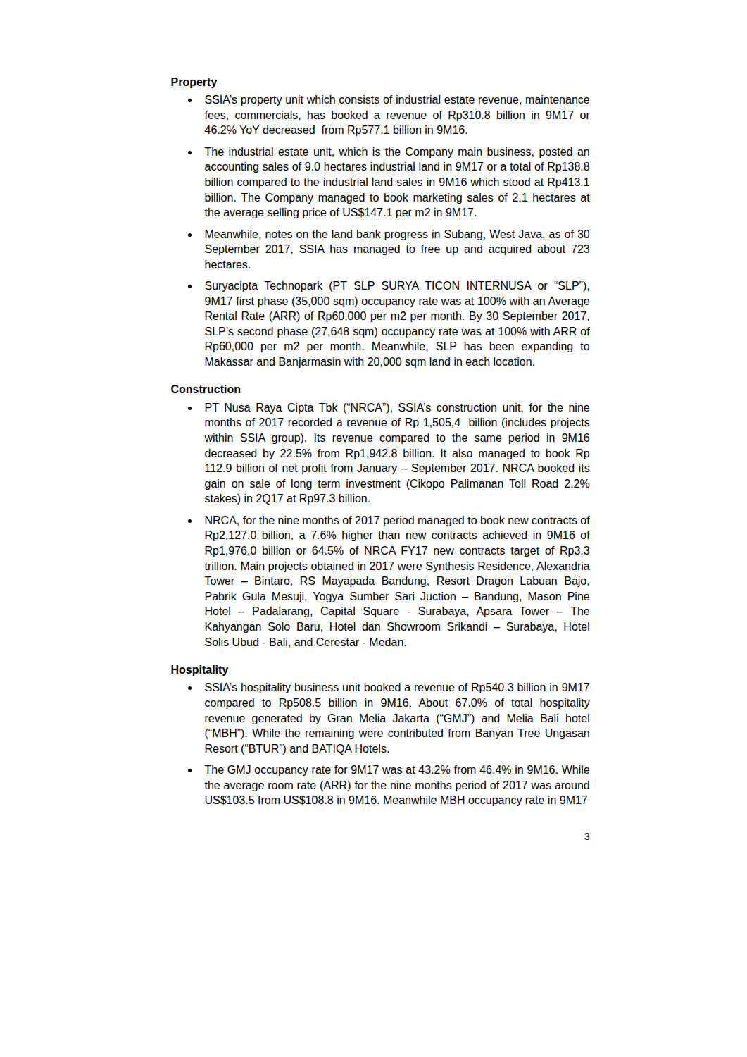Property
SSIA’s property unit which consists of industrial estate revenue, maintenance fees, commercials, has booked a revenue of Rp310.8 billion in 9M17 or 46.2% YoY decreased from Rp577.1 billion in 9M16.
The industrial estate unit, which is the Company main business, posted an accounting sales of 9.0 hectares industrial land in 9M17 or a total of Rp138.8 billion compared to the industrial land sales in 9M16 which stood at Rp413.1 billion. The Company managed to book marketing sales of 2.1 hectares at the average selling price of US$147.1 per m2 in 9M17.
Meanwhile, notes on the land bank progress in Subang, West Java, as of 30 September 2017, SSIA has managed to free up and acquired about 723 hectares.
Suryacipta Technopark (PT SLP SURYA TICON INTERNUSA or “SLP”), 9M17 first phase (35,000 sqm) occupancy rate was at 100% with an Average Rental Rate (ARR) of Rp60,000 per m2 per month. By 30 September 2017, SLP’s second phase (27,648 sqm) occupancy rate was at 100% with ARR of Rp60,000 per m2 per month. Meanwhile, SLP has been expanding to Makassar and Banjarmasin with 20,000 sqm land in each location.
Construction
PT Nusa Raya Cipta Tbk (“NRCA”), SSIA’s construction unit, for the nine months of 2017 recorded a revenue of Rp 1,505,4 billion (includes projects within SSIA group). Its revenue compared to the same period in 9M16 decreased by 22.5% from Rp1,942.8 billion. It also managed to book Rp 112.9 billion of net profit from January – September 2017. NRCA booked its gain on sale of long term investment (Cikopo Palimanan Toll Road 2.2% stakes) in 2Q17 at Rp97.3 billion.
NRCA, for the nine months of 2017 period managed to book new contracts of Rp2,127.0 billion, a 7.6% higher than new contracts achieved in 9M16 of Rp1,976.0 billion or 64.5% of NRCA FY17 new contracts target of Rp3.3 trillion. Main projects obtained in 2017 were Synthesis Residence, Alexandria Tower – Bintaro, RS Mayapada Bandung, Resort Dragon Labuan Bajo, Pabrik Gula Mesuji, Yogya Sumber Sari Juction – Bandung, Mason Pine Hotel – Padalarang, Capital Square - Surabaya, Apsara Tower – The Kahyangan Solo Baru, Hotel dan Showroom Srikandi – Surabaya, Hotel Solis Ubud - Bali, and Cerestar - Medan.
Hospitality
SSIA’s hospitality business unit booked a revenue of Rp540.3 billion in 9M17 compared to Rp508.5 billion in 9M16. About 67.0% of total hospitality revenue generated by Gran Melia Jakarta (“GMJ”) and Melia Bali hotel (“MBH”). While the remaining were contributed from Banyan Tree Ungasan Resort (“BTUR”) and BATIQA Hotels.
The GMJ occupancy rate for 9M17 was at 43.2% from 46.4% in 9M16. While the average room rate (ARR) for the nine months period of 2017 was around US$103.5 from US$108.8 in 9M16. Meanwhile MBH occupancy rate in 9M17
3